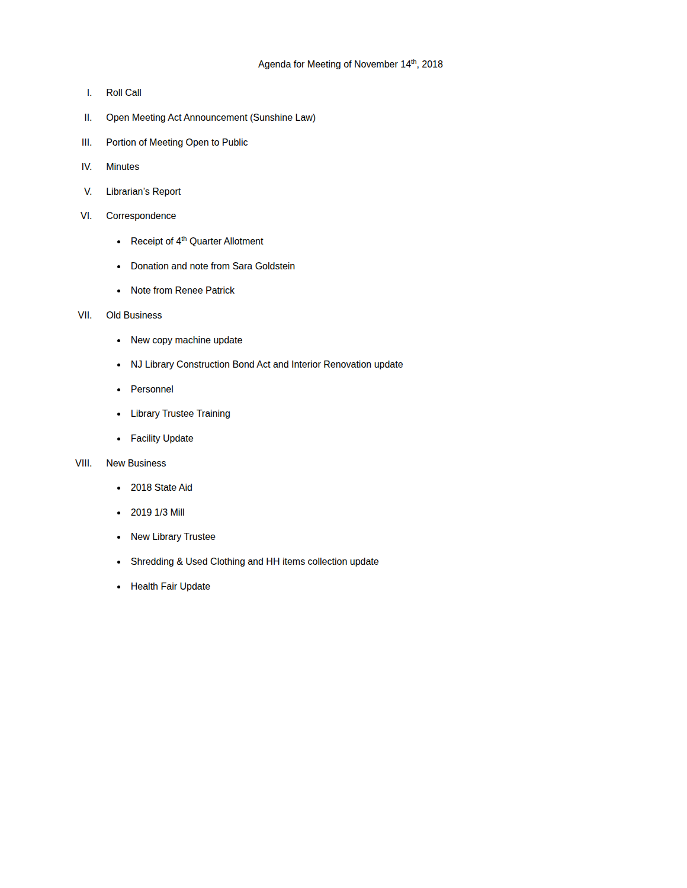Agenda for Meeting of November 14th, 2018
Roll Call
Open Meeting Act Announcement (Sunshine Law)
Portion of Meeting Open to Public
Minutes
Librarian’s Report
Correspondence
Receipt of 4th Quarter Allotment
Donation and note from Sara Goldstein
Note from Renee Patrick
Old Business
New copy machine update
NJ Library Construction Bond Act and Interior Renovation update
Personnel
Library Trustee Training
Facility Update
New Business
2018 State Aid
2019 1/3 Mill
New Library Trustee
Shredding & Used Clothing and HH items collection update
Health Fair Update